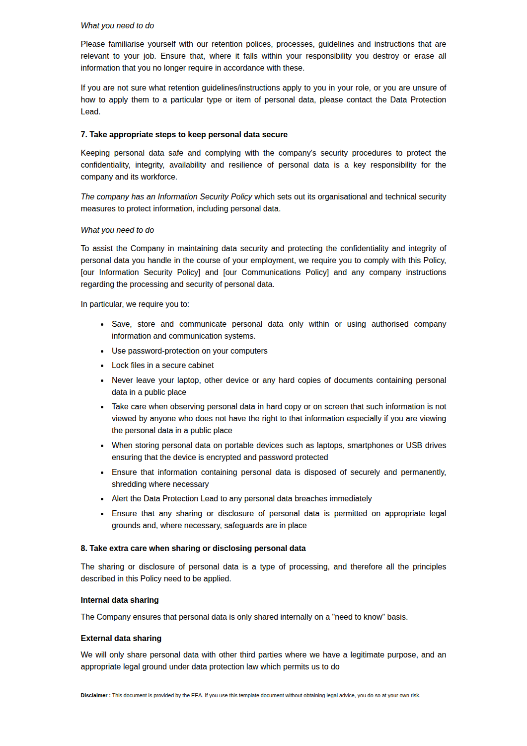What you need to do
Please familiarise yourself with our retention polices, processes, guidelines and instructions that are relevant to your job. Ensure that, where it falls within your responsibility you destroy or erase all information that you no longer require in accordance with these.
If you are not sure what retention guidelines/instructions apply to you in your role, or you are unsure of how to apply them to a particular type or item of personal data, please contact the Data Protection Lead.
7. Take appropriate steps to keep personal data secure
Keeping personal data safe and complying with the company's security procedures to protect the confidentiality, integrity, availability and resilience of personal data is a key responsibility for the company and its workforce.
The company has an Information Security Policy which sets out its organisational and technical security measures to protect information, including personal data.
What you need to do
To assist the Company in maintaining data security and protecting the confidentiality and integrity of personal data you handle in the course of your employment, we require you to comply with this Policy, [our Information Security Policy] and [our Communications Policy] and any company instructions regarding the processing and security of personal data.
In particular, we require you to:
Save, store and communicate personal data only within or using authorised company information and communication systems.
Use password-protection on your computers
Lock files in a secure cabinet
Never leave your laptop, other device or any hard copies of documents containing personal data in a public place
Take care when observing personal data in hard copy or on screen that such information is not viewed by anyone who does not have the right to that information especially if you are viewing the personal data in a public place
When storing personal data on portable devices such as laptops, smartphones or USB drives ensuring that the device is encrypted and password protected
Ensure that information containing personal data is disposed of securely and permanently, shredding where necessary
Alert the Data Protection Lead to any personal data breaches immediately
Ensure that any sharing or disclosure of personal data is permitted on appropriate legal grounds and, where necessary, safeguards are in place
8. Take extra care when sharing or disclosing personal data
The sharing or disclosure of personal data is a type of processing, and therefore all the principles described in this Policy need to be applied.
Internal data sharing
The Company ensures that personal data is only shared internally on a "need to know" basis.
External data sharing
We will only share personal data with other third parties where we have a legitimate purpose, and an appropriate legal ground under data protection law which permits us to do
Disclaimer : This document is provided by the EEA. If you use this template document without obtaining legal advice, you do so at your own risk.